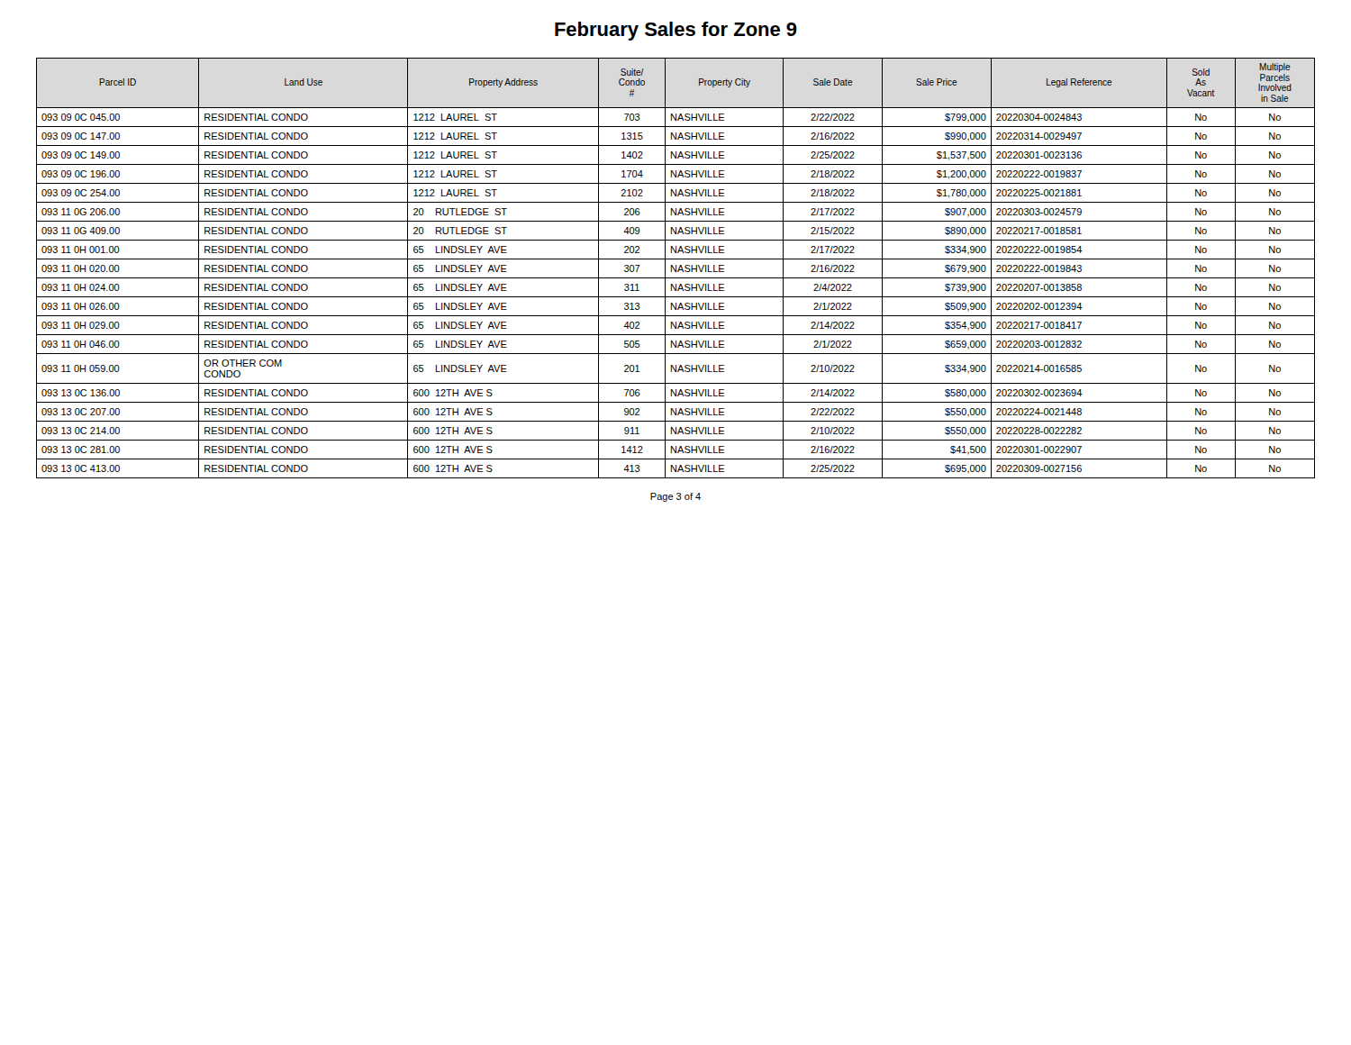February Sales for Zone 9
| Parcel ID | Land Use | Property Address | Suite/ Condo # | Property City | Sale Date | Sale Price | Legal Reference | Sold As Vacant | Multiple Parcels Involved in Sale |
| --- | --- | --- | --- | --- | --- | --- | --- | --- | --- |
| 093 09 0C 045.00 | RESIDENTIAL CONDO | 1212 LAUREL ST | 703 | NASHVILLE | 2/22/2022 | $799,000 | 20220304-0024843 | No | No |
| 093 09 0C 147.00 | RESIDENTIAL CONDO | 1212 LAUREL ST | 1315 | NASHVILLE | 2/16/2022 | $990,000 | 20220314-0029497 | No | No |
| 093 09 0C 149.00 | RESIDENTIAL CONDO | 1212 LAUREL ST | 1402 | NASHVILLE | 2/25/2022 | $1,537,500 | 20220301-0023136 | No | No |
| 093 09 0C 196.00 | RESIDENTIAL CONDO | 1212 LAUREL ST | 1704 | NASHVILLE | 2/18/2022 | $1,200,000 | 20220222-0019837 | No | No |
| 093 09 0C 254.00 | RESIDENTIAL CONDO | 1212 LAUREL ST | 2102 | NASHVILLE | 2/18/2022 | $1,780,000 | 20220225-0021881 | No | No |
| 093 11 0G 206.00 | RESIDENTIAL CONDO | 20 RUTLEDGE ST | 206 | NASHVILLE | 2/17/2022 | $907,000 | 20220303-0024579 | No | No |
| 093 11 0G 409.00 | RESIDENTIAL CONDO | 20 RUTLEDGE ST | 409 | NASHVILLE | 2/15/2022 | $890,000 | 20220217-0018581 | No | No |
| 093 11 0H 001.00 | RESIDENTIAL CONDO | 65 LINDSLEY AVE | 202 | NASHVILLE | 2/17/2022 | $334,900 | 20220222-0019854 | No | No |
| 093 11 0H 020.00 | RESIDENTIAL CONDO | 65 LINDSLEY AVE | 307 | NASHVILLE | 2/16/2022 | $679,900 | 20220222-0019843 | No | No |
| 093 11 0H 024.00 | RESIDENTIAL CONDO | 65 LINDSLEY AVE | 311 | NASHVILLE | 2/4/2022 | $739,900 | 20220207-0013858 | No | No |
| 093 11 0H 026.00 | RESIDENTIAL CONDO | 65 LINDSLEY AVE | 313 | NASHVILLE | 2/1/2022 | $509,900 | 20220202-0012394 | No | No |
| 093 11 0H 029.00 | RESIDENTIAL CONDO | 65 LINDSLEY AVE | 402 | NASHVILLE | 2/14/2022 | $354,900 | 20220217-0018417 | No | No |
| 093 11 0H 046.00 | RESIDENTIAL CONDO | 65 LINDSLEY AVE | 505 | NASHVILLE | 2/1/2022 | $659,000 | 20220203-0012832 | No | No |
| 093 11 0H 059.00 | OR OTHER COM CONDO | 65 LINDSLEY AVE | 201 | NASHVILLE | 2/10/2022 | $334,900 | 20220214-0016585 | No | No |
| 093 13 0C 136.00 | RESIDENTIAL CONDO | 600 12TH AVE S | 706 | NASHVILLE | 2/14/2022 | $580,000 | 20220302-0023694 | No | No |
| 093 13 0C 207.00 | RESIDENTIAL CONDO | 600 12TH AVE S | 902 | NASHVILLE | 2/22/2022 | $550,000 | 20220224-0021448 | No | No |
| 093 13 0C 214.00 | RESIDENTIAL CONDO | 600 12TH AVE S | 911 | NASHVILLE | 2/10/2022 | $550,000 | 20220228-0022282 | No | No |
| 093 13 0C 281.00 | RESIDENTIAL CONDO | 600 12TH AVE S | 1412 | NASHVILLE | 2/16/2022 | $41,500 | 20220301-0022907 | No | No |
| 093 13 0C 413.00 | RESIDENTIAL CONDO | 600 12TH AVE S | 413 | NASHVILLE | 2/25/2022 | $695,000 | 20220309-0027156 | No | No |
Page 3 of 4